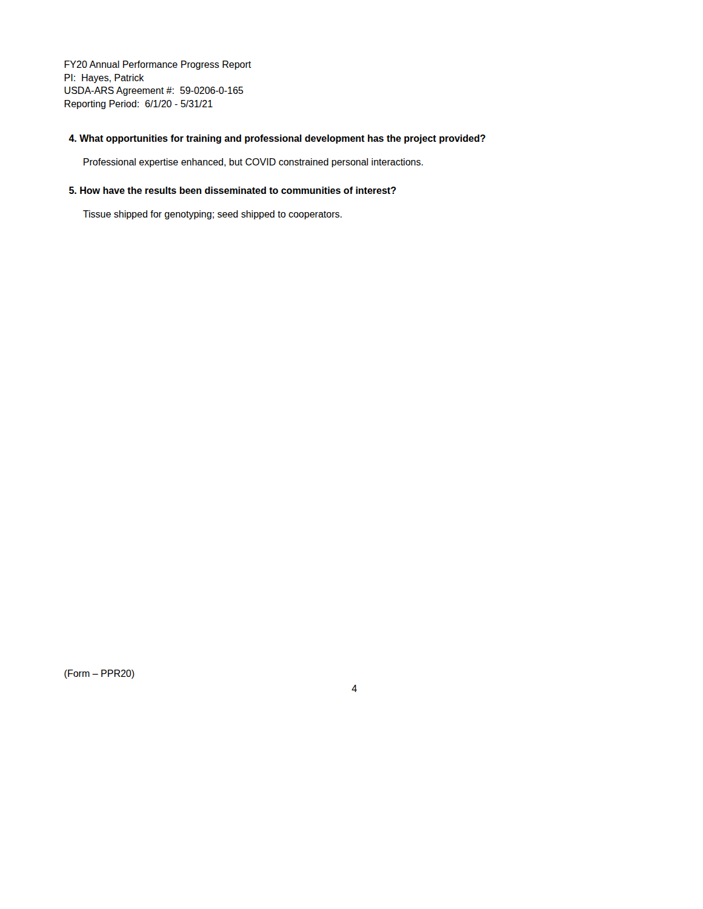FY20 Annual Performance Progress Report
PI: Hayes, Patrick
USDA-ARS Agreement #: 59-0206-0-165
Reporting Period: 6/1/20 - 5/31/21
What opportunities for training and professional development has the project provided?
Professional expertise enhanced, but COVID constrained personal interactions.
How have the results been disseminated to communities of interest?
Tissue shipped for genotyping; seed shipped to cooperators.
(Form – PPR20)
4